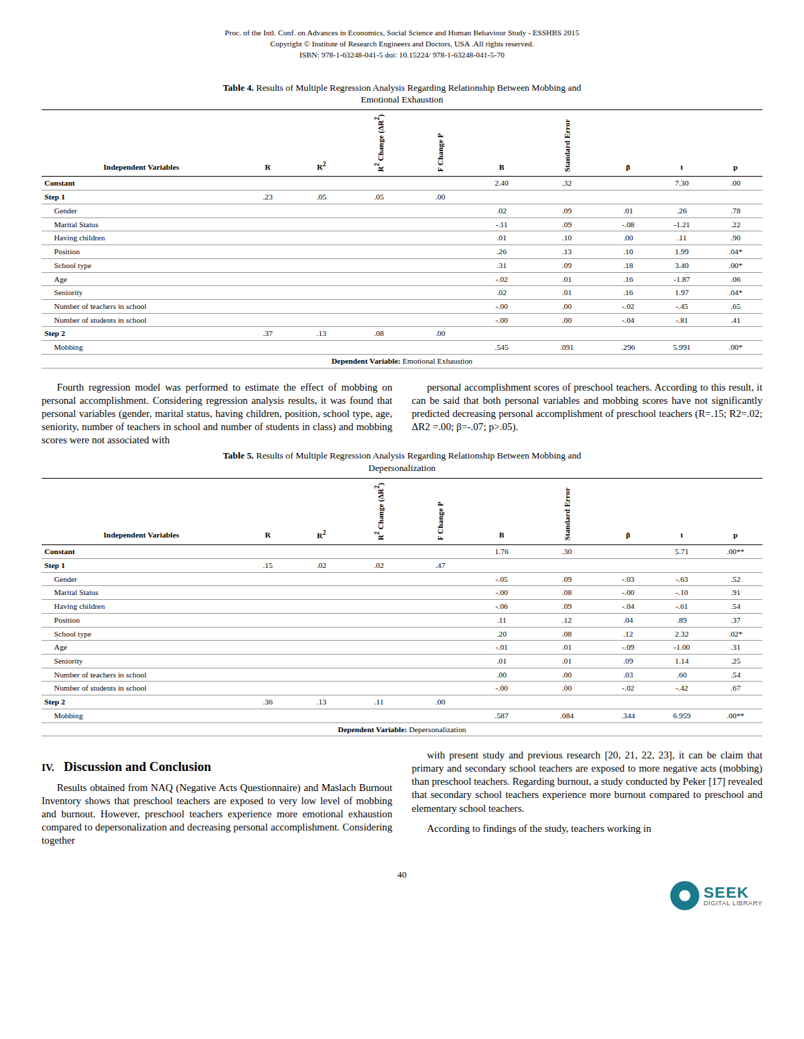Proc. of the Intl. Conf. on Advances in Economics, Social Science and Human Behaviour Study - ESSHBS 2015
Copyright © Institute of Research Engineers and Doctors, USA .All rights reserved.
ISBN: 978-1-63248-041-5 doi: 10.15224/ 978-1-63248-041-5-70
Table 4. Results of Multiple Regression Analysis Regarding Relationship Between Mobbing and
Emotional Exhaustion
| Independent Variables | R | R 2 | R 2 Change (ΔR 2 ) | F Change P | B | Standard Error | β | t | p |
| --- | --- | --- | --- | --- | --- | --- | --- | --- | --- |
| Constant | | | | | 2.40 | .32 | | 7.30 | .00 |
| Step 1 | .23 | .05 | .05 | .00 | | | | | |
| Gender | | | | | .02 | .09 | .01 | .26 | .78 |
| Marital Status | | | | | -.11 | .09 | -.08 | -1.21 | .22 |
| Having children | | | | | .01 | .10 | .00 | .11 | .90 |
| Position | | | | | .26 | .13 | .10 | 1.99 | .04* |
| School type | | | | | .31 | .09 | .18 | 3.40 | .00* |
| Age | | | | | -.02 | .01 | .16 | -1.87 | .06 |
| Seniority | | | | | .02 | .01 | .16 | 1.97 | .04* |
| Number of teachers in school | | | | | -.00 | .00 | -.02 | -.45 | .65 |
| Number of students in school | | | | | -.00 | .00 | -.04 | -.81 | .41 |
| Step 2 | .37 | .13 | .08 | .00 | | | | | |
| Mobbing | | | | | .545 | .091 | .296 | 5.991 | .00* |
| Dependent Variable: Emotional Exhaustion |
Fourth regression model was performed to estimate the effect of mobbing on personal accomplishment. Considering regression analysis results, it was found that personal variables (gender, marital status, having children, position, school type, age, seniority, number of teachers in school and number of students in class) and mobbing scores were not associated with
personal accomplishment scores of preschool teachers. According to this result, it can be said that both personal variables and mobbing scores have not significantly predicted decreasing personal accomplishment of preschool teachers (R=.15; R2=.02; ΔR2 =.00; β=-.07; p>.05).
Table 5. Results of Multiple Regression Analysis Regarding Relationship Between Mobbing and
Depersonalization
| Independent Variables | R | R 2 | R 2 Change (ΔR 2 ) | F Change P | B | Standard Error | β | t | p |
| --- | --- | --- | --- | --- | --- | --- | --- | --- | --- |
| Constant | | | | | 1.76 | .30 | | 5.71 | .00** |
| Step 1 | .15 | .02 | .02 | .47 | | | | | |
| Gender | | | | | -.05 | .09 | -.03 | -.63 | .52 |
| Marital Status | | | | | -.00 | .08 | -.00 | -.10 | .91 |
| Having children | | | | | -.06 | .09 | -.04 | -.61 | .54 |
| Position | | | | | .11 | .12 | .04 | .89 | .37 |
| School type | | | | | .20 | .08 | .12 | 2.32 | .02* |
| Age | | | | | -.01 | .01 | -.09 | -1.00 | .31 |
| Seniority | | | | | .01 | .01 | .09 | 1.14 | .25 |
| Number of teachers in school | | | | | .00 | .00 | .03 | .60 | .54 |
| Number of students in school | | | | | -.00 | .00 | -.02 | -.42 | .67 |
| Step 2 | .36 | .13 | .11 | .00 | | | | | |
| Mobbing | | | | | .587 | .084 | .344 | 6.959 | .00** |
| Dependent Variable: Depersonalization |
IV. Discussion and Conclusion
Results obtained from NAQ (Negative Acts Questionnaire) and Maslach Burnout Inventory shows that preschool teachers are exposed to very low level of mobbing and burnout. However, preschool teachers experience more emotional exhaustion compared to depersonalization and decreasing personal accomplishment. Considering together
with present study and previous research [20, 21, 22, 23], it can be claim that primary and secondary school teachers are exposed to more negative acts (mobbing) than preschool teachers. Regarding burnout, a study conducted by Peker [17] revealed that secondary school teachers experience more burnout compared to preschool and elementary school teachers.
According to findings of the study, teachers working in
40
SEEK
DIGITAL LIBRARY